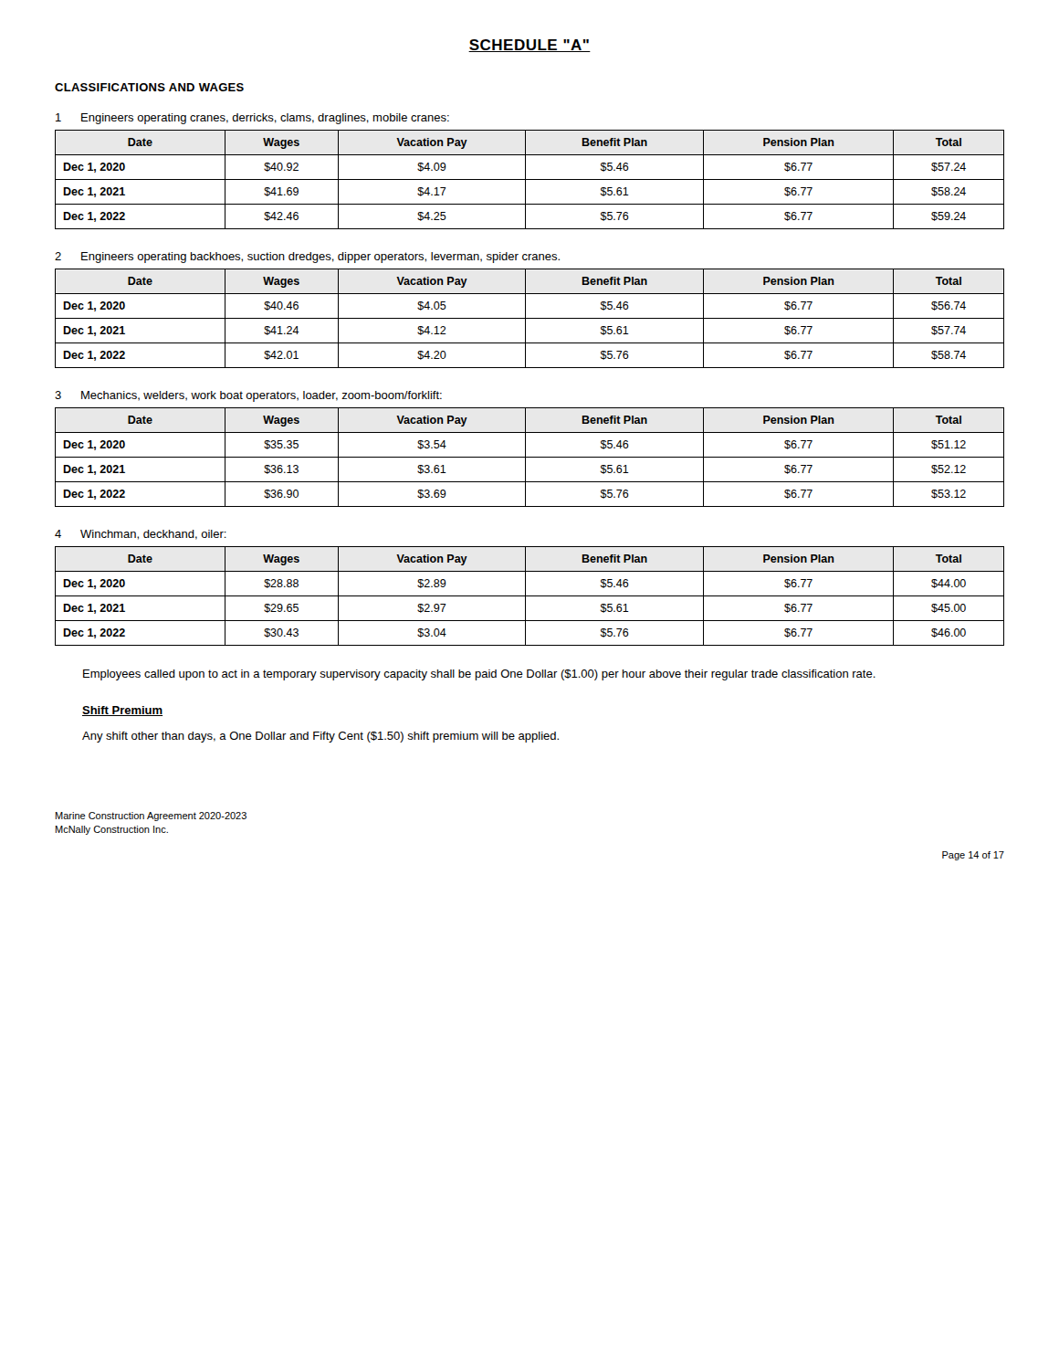SCHEDULE "A"
CLASSIFICATIONS AND WAGES
1 Engineers operating cranes, derricks, clams, draglines, mobile cranes:
| Date | Wages | Vacation Pay | Benefit Plan | Pension Plan | Total |
| --- | --- | --- | --- | --- | --- |
| Dec 1, 2020 | $40.92 | $4.09 | $5.46 | $6.77 | $57.24 |
| Dec 1, 2021 | $41.69 | $4.17 | $5.61 | $6.77 | $58.24 |
| Dec 1, 2022 | $42.46 | $4.25 | $5.76 | $6.77 | $59.24 |
2 Engineers operating backhoes, suction dredges, dipper operators, leverman, spider cranes.
| Date | Wages | Vacation Pay | Benefit Plan | Pension Plan | Total |
| --- | --- | --- | --- | --- | --- |
| Dec 1, 2020 | $40.46 | $4.05 | $5.46 | $6.77 | $56.74 |
| Dec 1, 2021 | $41.24 | $4.12 | $5.61 | $6.77 | $57.74 |
| Dec 1, 2022 | $42.01 | $4.20 | $5.76 | $6.77 | $58.74 |
3 Mechanics, welders, work boat operators, loader, zoom-boom/forklift:
| Date | Wages | Vacation Pay | Benefit Plan | Pension Plan | Total |
| --- | --- | --- | --- | --- | --- |
| Dec 1, 2020 | $35.35 | $3.54 | $5.46 | $6.77 | $51.12 |
| Dec 1, 2021 | $36.13 | $3.61 | $5.61 | $6.77 | $52.12 |
| Dec 1, 2022 | $36.90 | $3.69 | $5.76 | $6.77 | $53.12 |
4 Winchman, deckhand, oiler:
| Date | Wages | Vacation Pay | Benefit Plan | Pension Plan | Total |
| --- | --- | --- | --- | --- | --- |
| Dec 1, 2020 | $28.88 | $2.89 | $5.46 | $6.77 | $44.00 |
| Dec 1, 2021 | $29.65 | $2.97 | $5.61 | $6.77 | $45.00 |
| Dec 1, 2022 | $30.43 | $3.04 | $5.76 | $6.77 | $46.00 |
Employees called upon to act in a temporary supervisory capacity shall be paid One Dollar ($1.00) per hour above their regular trade classification rate.
Shift Premium
Any shift other than days, a One Dollar and Fifty Cent ($1.50) shift premium will be applied.
Marine Construction Agreement 2020-2023
McNally Construction Inc.
Page 14 of 17